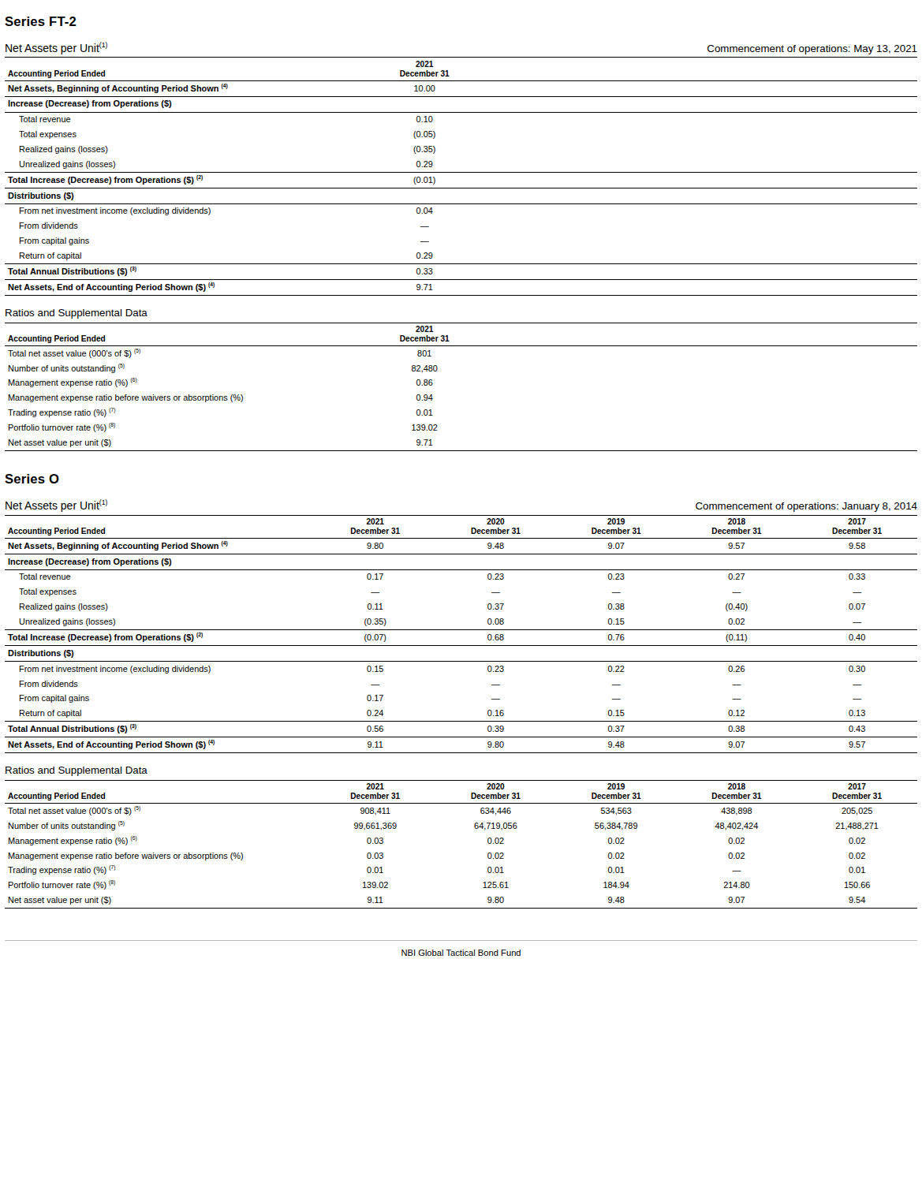Series FT-2
Net Assets per Unit(1)
Commencement of operations: May 13, 2021
| Accounting Period Ended | 2021 December 31 | |
| --- | --- | --- |
| Net Assets, Beginning of Accounting Period Shown (4) | 10.00 | |
| Increase (Decrease) from Operations ($) | | |
| Total revenue | 0.10 | |
| Total expenses | (0.05) | |
| Realized gains (losses) | (0.35) | |
| Unrealized gains (losses) | 0.29 | |
| Total Increase (Decrease) from Operations ($) (2) | (0.01) | |
| Distributions ($) | | |
| From net investment income (excluding dividends) | 0.04 | |
| From dividends | — | |
| From capital gains | — | |
| Return of capital | 0.29 | |
| Total Annual Distributions ($) (3) | 0.33 | |
| Net Assets, End of Accounting Period Shown ($) (4) | 9.71 | |
Ratios and Supplemental Data
| Accounting Period Ended | 2021 December 31 | |
| --- | --- | --- |
| Total net asset value (000's of $) (5) | 801 | |
| Number of units outstanding (5) | 82,480 | |
| Management expense ratio (%) (6) | 0.86 | |
| Management expense ratio before waivers or absorptions (%) | 0.94 | |
| Trading expense ratio (%) (7) | 0.01 | |
| Portfolio turnover rate (%) (8) | 139.02 | |
| Net asset value per unit ($) | 9.71 | |
Series O
Net Assets per Unit(1)
Commencement of operations: January 8, 2014
| Accounting Period Ended | 2021 December 31 | 2020 December 31 | 2019 December 31 | 2018 December 31 | 2017 December 31 |
| --- | --- | --- | --- | --- | --- |
| Net Assets, Beginning of Accounting Period Shown (4) | 9.80 | 9.48 | 9.07 | 9.57 | 9.58 |
| Increase (Decrease) from Operations ($) | | | | | |
| Total revenue | 0.17 | 0.23 | 0.23 | 0.27 | 0.33 |
| Total expenses | — | — | — | — | — |
| Realized gains (losses) | 0.11 | 0.37 | 0.38 | (0.40) | 0.07 |
| Unrealized gains (losses) | (0.35) | 0.08 | 0.15 | 0.02 | — |
| Total Increase (Decrease) from Operations ($) (2) | (0.07) | 0.68 | 0.76 | (0.11) | 0.40 |
| Distributions ($) | | | | | |
| From net investment income (excluding dividends) | 0.15 | 0.23 | 0.22 | 0.26 | 0.30 |
| From dividends | — | — | — | — | — |
| From capital gains | 0.17 | — | — | — | — |
| Return of capital | 0.24 | 0.16 | 0.15 | 0.12 | 0.13 |
| Total Annual Distributions ($) (3) | 0.56 | 0.39 | 0.37 | 0.38 | 0.43 |
| Net Assets, End of Accounting Period Shown ($) (4) | 9.11 | 9.80 | 9.48 | 9.07 | 9.57 |
Ratios and Supplemental Data
| Accounting Period Ended | 2021 December 31 | 2020 December 31 | 2019 December 31 | 2018 December 31 | 2017 December 31 |
| --- | --- | --- | --- | --- | --- |
| Total net asset value (000's of $) (5) | 908,411 | 634,446 | 534,563 | 438,898 | 205,025 |
| Number of units outstanding (5) | 99,661,369 | 64,719,056 | 56,384,789 | 48,402,424 | 21,488,271 |
| Management expense ratio (%) (6) | 0.03 | 0.02 | 0.02 | 0.02 | 0.02 |
| Management expense ratio before waivers or absorptions (%) | 0.03 | 0.02 | 0.02 | 0.02 | 0.02 |
| Trading expense ratio (%) (7) | 0.01 | 0.01 | 0.01 | — | 0.01 |
| Portfolio turnover rate (%) (8) | 139.02 | 125.61 | 184.94 | 214.80 | 150.66 |
| Net asset value per unit ($) | 9.11 | 9.80 | 9.48 | 9.07 | 9.54 |
NBI Global Tactical Bond Fund